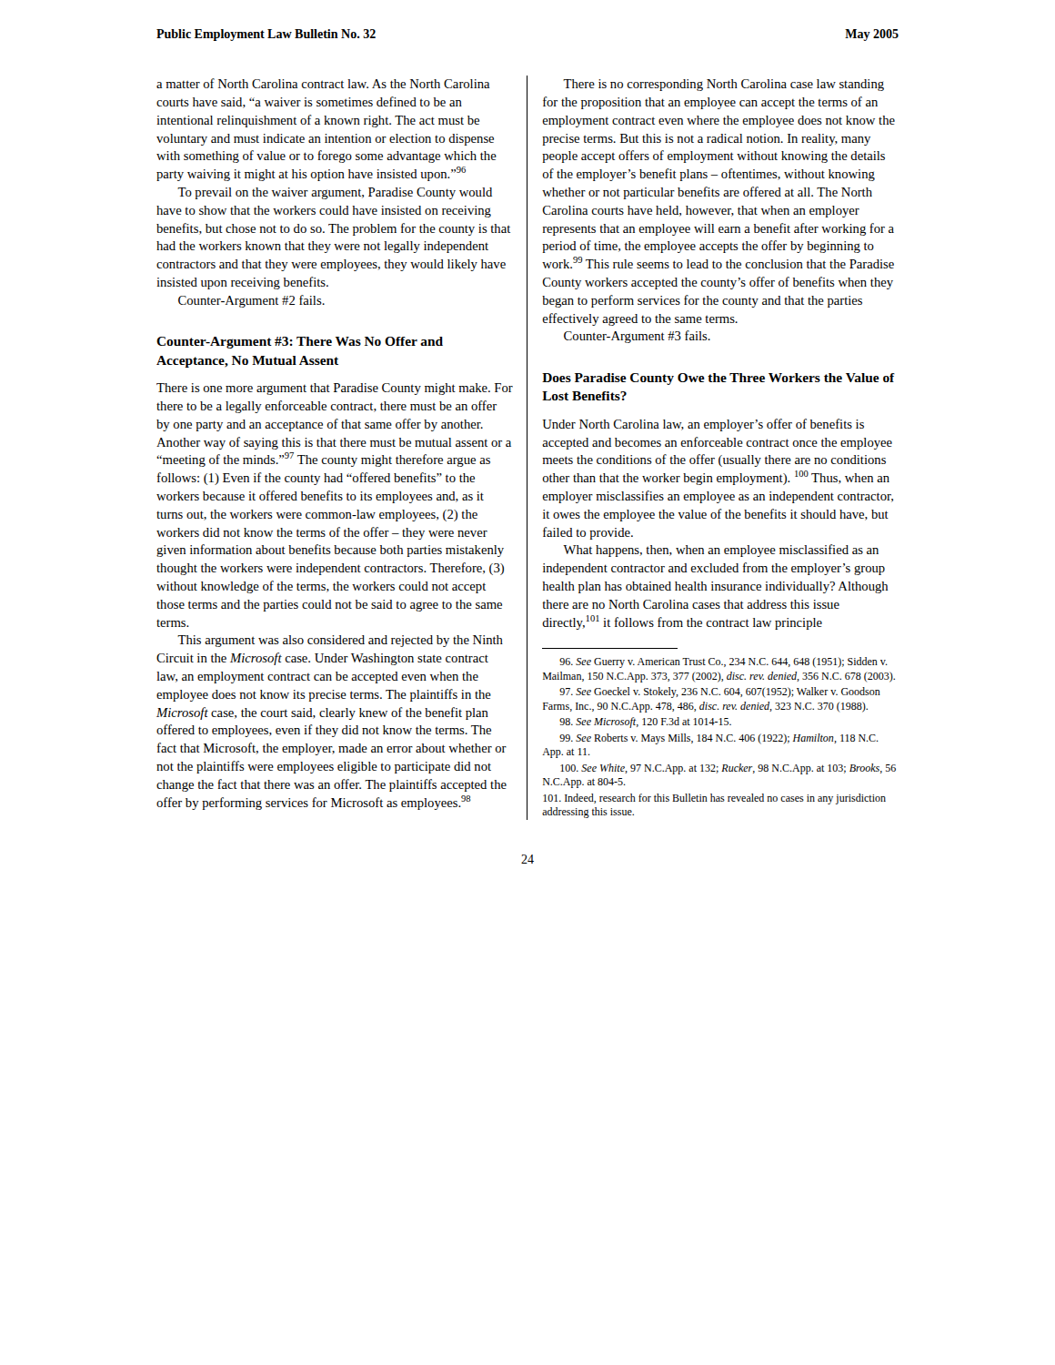Public Employment Law Bulletin No. 32 May 2005
a matter of North Carolina contract law. As the North Carolina courts have said, “a waiver is sometimes defined to be an intentional relinquishment of a known right. The act must be voluntary and must indicate an intention or election to dispense with something of value or to forego some advantage which the party waiving it might at his option have insisted upon.”96
To prevail on the waiver argument, Paradise County would have to show that the workers could have insisted on receiving benefits, but chose not to do so. The problem for the county is that had the workers known that they were not legally independent contractors and that they were employees, they would likely have insisted upon receiving benefits.
Counter-Argument #2 fails.
Counter-Argument #3: There Was No Offer and Acceptance, No Mutual Assent
There is one more argument that Paradise County might make. For there to be a legally enforceable contract, there must be an offer by one party and an acceptance of that same offer by another. Another way of saying this is that there must be mutual assent or a “meeting of the minds.”97 The county might therefore argue as follows: (1) Even if the county had “offered benefits” to the workers because it offered benefits to its employees and, as it turns out, the workers were common-law employees, (2) the workers did not know the terms of the offer – they were never given information about benefits because both parties mistakenly thought the workers were independent contractors. Therefore, (3) without knowledge of the terms, the workers could not accept those terms and the parties could not be said to agree to the same terms.
This argument was also considered and rejected by the Ninth Circuit in the Microsoft case. Under Washington state contract law, an employment contract can be accepted even when the employee does not know its precise terms. The plaintiffs in the Microsoft case, the court said, clearly knew of the benefit plan offered to employees, even if they did not know the terms. The fact that Microsoft, the employer, made an error about whether or not the plaintiffs were employees eligible to participate did not change the fact that there was an offer. The plaintiffs accepted the offer by performing services for Microsoft as employees.98
There is no corresponding North Carolina case law standing for the proposition that an employee can accept the terms of an employment contract even where the employee does not know the precise terms. But this is not a radical notion. In reality, many people accept offers of employment without knowing the details of the employer’s benefit plans – oftentimes, without knowing whether or not particular benefits are offered at all. The North Carolina courts have held, however, that when an employer represents that an employee will earn a benefit after working for a period of time, the employee accepts the offer by beginning to work.99 This rule seems to lead to the conclusion that the Paradise County workers accepted the county’s offer of benefits when they began to perform services for the county and that the parties effectively agreed to the same terms.
Counter-Argument #3 fails.
Does Paradise County Owe the Three Workers the Value of Lost Benefits?
Under North Carolina law, an employer’s offer of benefits is accepted and becomes an enforceable contract once the employee meets the conditions of the offer (usually there are no conditions other than that the worker begin employment). 100 Thus, when an employer misclassifies an employee as an independent contractor, it owes the employee the value of the benefits it should have, but failed to provide.
What happens, then, when an employee misclassified as an independent contractor and excluded from the employer’s group health plan has obtained health insurance individually? Although there are no North Carolina cases that address this issue directly,101 it follows from the contract law principle
96. See Guerry v. American Trust Co., 234 N.C. 644, 648 (1951); Sidden v. Mailman, 150 N.C.App. 373, 377 (2002), disc. rev. denied, 356 N.C. 678 (2003).
97. See Goeckel v. Stokely, 236 N.C. 604, 607(1952); Walker v. Goodson Farms, Inc., 90 N.C.App. 478, 486, disc. rev. denied, 323 N.C. 370 (1988).
98. See Microsoft, 120 F.3d at 1014-15.
99. See Roberts v. Mays Mills, 184 N.C. 406 (1922); Hamilton, 118 N.C. App. at 11.
100. See White, 97 N.C.App. at 132; Rucker, 98 N.C.App. at 103; Brooks, 56 N.C.App. at 804-5.
101. Indeed, research for this Bulletin has revealed no cases in any jurisdiction addressing this issue.
24